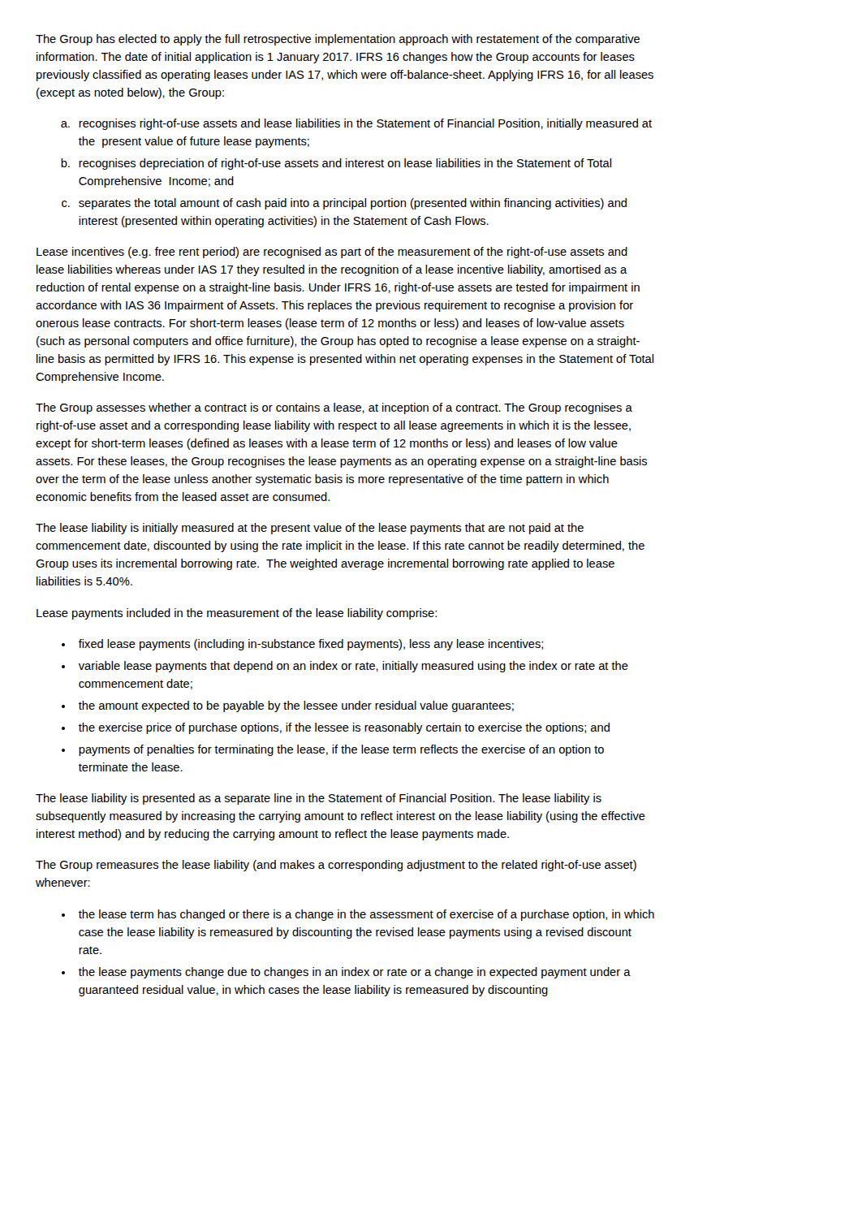The Group has elected to apply the full retrospective implementation approach with restatement of the comparative information. The date of initial application is 1 January 2017. IFRS 16 changes how the Group accounts for leases previously classified as operating leases under IAS 17, which were off-balance-sheet. Applying IFRS 16, for all leases (except as noted below), the Group:
recognises right-of-use assets and lease liabilities in the Statement of Financial Position, initially measured at the present value of future lease payments;
recognises depreciation of right-of-use assets and interest on lease liabilities in the Statement of Total Comprehensive Income; and
separates the total amount of cash paid into a principal portion (presented within financing activities) and interest (presented within operating activities) in the Statement of Cash Flows.
Lease incentives (e.g. free rent period) are recognised as part of the measurement of the right-of-use assets and lease liabilities whereas under IAS 17 they resulted in the recognition of a lease incentive liability, amortised as a reduction of rental expense on a straight-line basis. Under IFRS 16, right-of-use assets are tested for impairment in accordance with IAS 36 Impairment of Assets. This replaces the previous requirement to recognise a provision for onerous lease contracts. For short-term leases (lease term of 12 months or less) and leases of low-value assets (such as personal computers and office furniture), the Group has opted to recognise a lease expense on a straight-line basis as permitted by IFRS 16. This expense is presented within net operating expenses in the Statement of Total Comprehensive Income.
The Group assesses whether a contract is or contains a lease, at inception of a contract. The Group recognises a right-of-use asset and a corresponding lease liability with respect to all lease agreements in which it is the lessee, except for short-term leases (defined as leases with a lease term of 12 months or less) and leases of low value assets. For these leases, the Group recognises the lease payments as an operating expense on a straight-line basis over the term of the lease unless another systematic basis is more representative of the time pattern in which economic benefits from the leased asset are consumed.
The lease liability is initially measured at the present value of the lease payments that are not paid at the commencement date, discounted by using the rate implicit in the lease. If this rate cannot be readily determined, the Group uses its incremental borrowing rate. The weighted average incremental borrowing rate applied to lease liabilities is 5.40%.
Lease payments included in the measurement of the lease liability comprise:
fixed lease payments (including in-substance fixed payments), less any lease incentives;
variable lease payments that depend on an index or rate, initially measured using the index or rate at the commencement date;
the amount expected to be payable by the lessee under residual value guarantees;
the exercise price of purchase options, if the lessee is reasonably certain to exercise the options; and
payments of penalties for terminating the lease, if the lease term reflects the exercise of an option to terminate the lease.
The lease liability is presented as a separate line in the Statement of Financial Position. The lease liability is subsequently measured by increasing the carrying amount to reflect interest on the lease liability (using the effective interest method) and by reducing the carrying amount to reflect the lease payments made.
The Group remeasures the lease liability (and makes a corresponding adjustment to the related right-of-use asset) whenever:
the lease term has changed or there is a change in the assessment of exercise of a purchase option, in which case the lease liability is remeasured by discounting the revised lease payments using a revised discount rate.
the lease payments change due to changes in an index or rate or a change in expected payment under a guaranteed residual value, in which cases the lease liability is remeasured by discounting